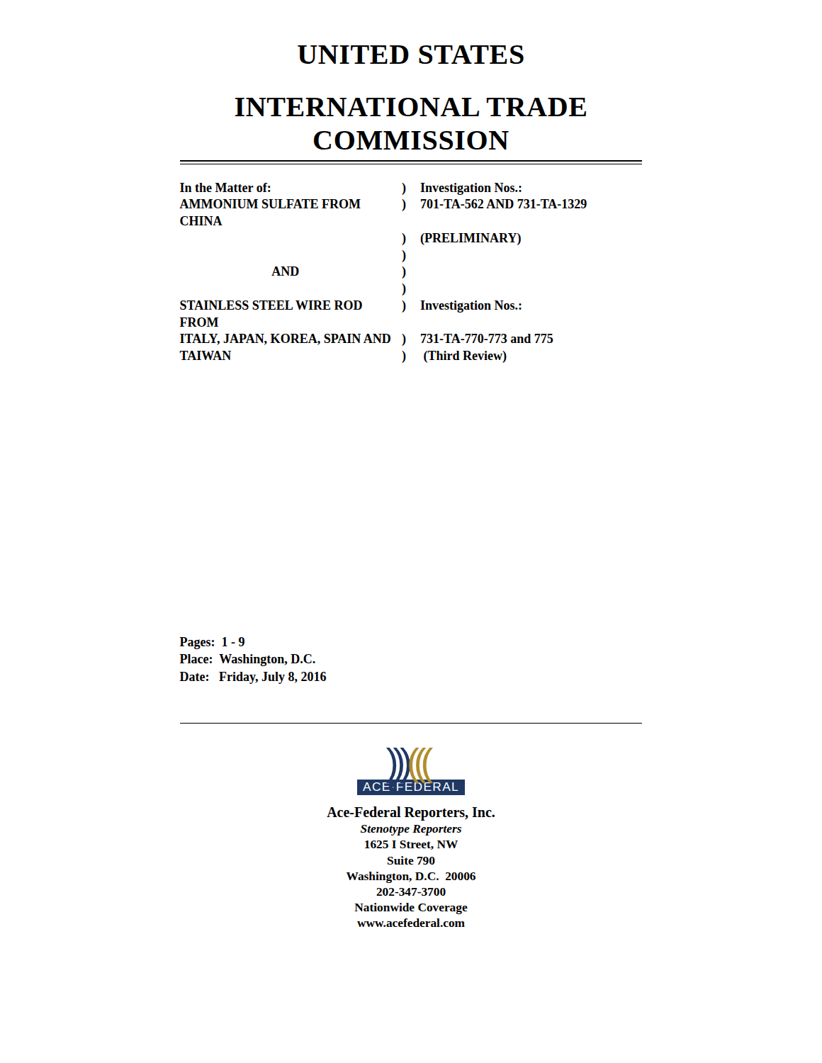UNITED STATES
INTERNATIONAL TRADE COMMISSION
| In the Matter of: | ) | Investigation Nos.: |
| AMMONIUM SULFATE FROM CHINA | ) | 701-TA-562 AND 731-TA-1329 |
| | ) | (PRELIMINARY) |
| | ) | |
| AND | ) | |
| | ) | |
| STAINLESS STEEL WIRE ROD FROM | ) | Investigation Nos.: |
| ITALY, JAPAN, KOREA, SPAIN AND | ) | 731-TA-770-773 and 775 |
| TAIWAN | ) | (Third Review) |
Pages: 1 - 9
Place: Washington, D.C.
Date: Friday, July 8, 2016
)))(((
ACE·FEDERAL
Ace-Federal Reporters, Inc.
Stenotype Reporters
1625 I Street, NW
Suite 790
Washington, D.C. 20006
202-347-3700
Nationwide Coverage
www.acefederal.com